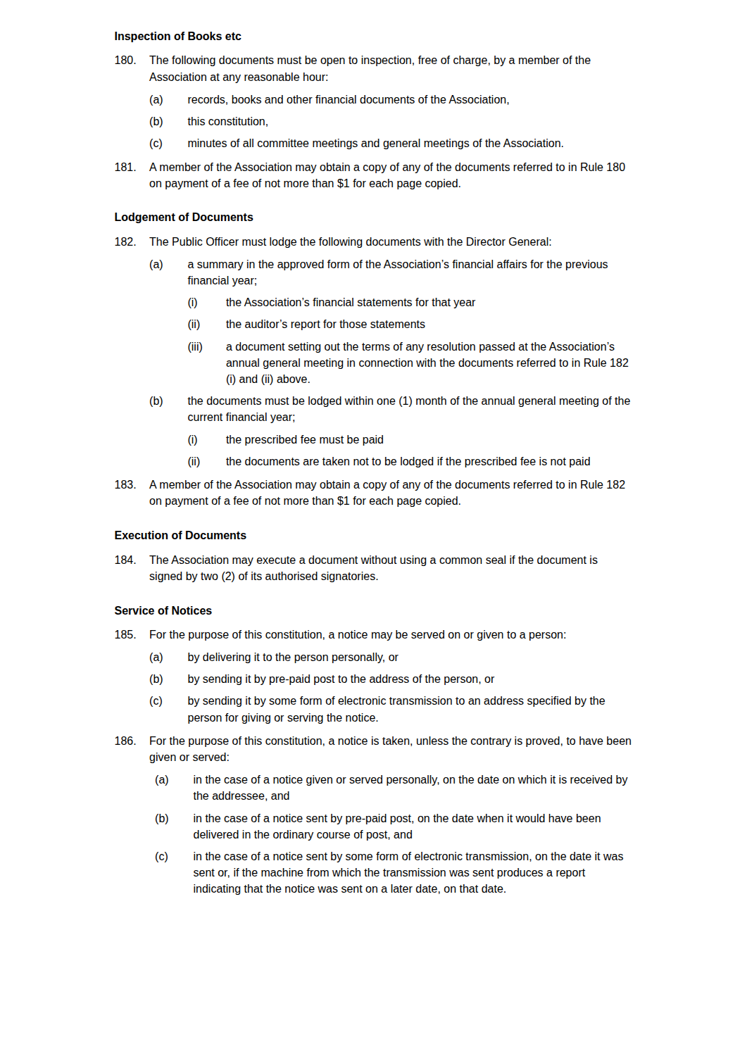Inspection of Books etc
180. The following documents must be open to inspection, free of charge, by a member of the Association at any reasonable hour:
(a) records, books and other financial documents of the Association,
(b) this constitution,
(c) minutes of all committee meetings and general meetings of the Association.
181. A member of the Association may obtain a copy of any of the documents referred to in Rule 180 on payment of a fee of not more than $1 for each page copied.
Lodgement of Documents
182. The Public Officer must lodge the following documents with the Director General:
(a) a summary in the approved form of the Association’s financial affairs for the previous financial year;
(i) the Association’s financial statements for that year
(ii) the auditor’s report for those statements
(iii) a document setting out the terms of any resolution passed at the Association’s annual general meeting in connection with the documents referred to in Rule 182 (i) and (ii) above.
(b) the documents must be lodged within one (1) month of the annual general meeting of the current financial year;
(i) the prescribed fee must be paid
(ii) the documents are taken not to be lodged if the prescribed fee is not paid
183. A member of the Association may obtain a copy of any of the documents referred to in Rule 182 on payment of a fee of not more than $1 for each page copied.
Execution of Documents
184. The Association may execute a document without using a common seal if the document is signed by two (2) of its authorised signatories.
Service of Notices
185. For the purpose of this constitution, a notice may be served on or given to a person:
(a) by delivering it to the person personally, or
(b) by sending it by pre-paid post to the address of the person, or
(c) by sending it by some form of electronic transmission to an address specified by the person for giving or serving the notice.
186. For the purpose of this constitution, a notice is taken, unless the contrary is proved, to have been given or served:
(a) in the case of a notice given or served personally, on the date on which it is received by the addressee, and
(b) in the case of a notice sent by pre-paid post, on the date when it would have been delivered in the ordinary course of post, and
(c) in the case of a notice sent by some form of electronic transmission, on the date it was sent or, if the machine from which the transmission was sent produces a report indicating that the notice was sent on a later date, on that date.